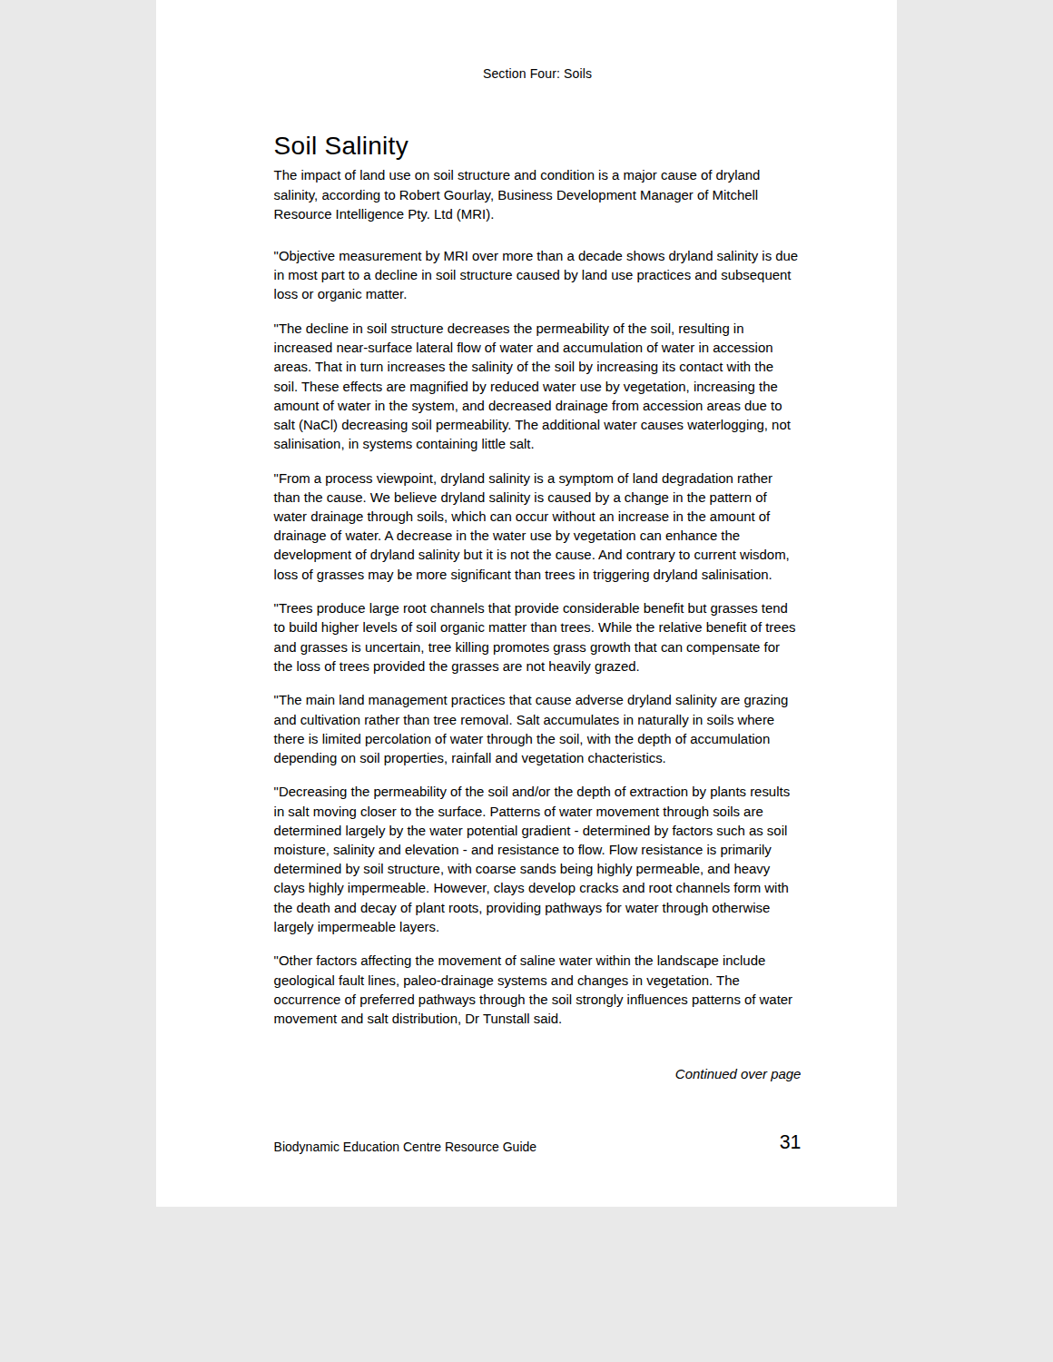Section Four: Soils
Soil Salinity
The impact of land use on soil structure and condition is a major cause of dryland salinity, according to Robert Gourlay, Business Development Manager of Mitchell Resource Intelligence Pty. Ltd (MRI).
"Objective measurement by MRI over more than a decade shows dryland salinity is due in most part to a decline in soil structure caused by land use practices and subsequent loss or organic matter.
"The decline in soil structure decreases the permeability of the soil, resulting in increased near-surface lateral flow of water and accumulation of water in accession areas. That in turn increases the salinity of the soil by increasing its contact with the soil. These effects are magnified by reduced water use by vegetation, increasing the amount of water in the system, and decreased drainage from accession areas due to salt (NaCl) decreasing soil permeability. The additional water causes waterlogging, not salinisation, in systems containing little salt.
"From a process viewpoint, dryland salinity is a symptom of land degradation rather than the cause. We believe dryland salinity is caused by a change in the pattern of water drainage through soils, which can occur without an increase in the amount of drainage of water. A decrease in the water use by vegetation can enhance the development of dryland salinity but it is not the cause. And contrary to current wisdom, loss of grasses may be more significant than trees in triggering dryland salinisation.
"Trees produce large root channels that provide considerable benefit but grasses tend to build higher levels of soil organic matter than trees. While the relative benefit of trees and grasses is uncertain, tree killing promotes grass growth that can compensate for the loss of trees provided the grasses are not heavily grazed.
"The main land management practices that cause adverse dryland salinity are grazing and cultivation rather than tree removal. Salt accumulates in naturally in soils where there is limited percolation of water through the soil, with the depth of accumulation depending on soil properties, rainfall and vegetation chacteristics.
"Decreasing the permeability of the soil and/or the depth of extraction by plants results in salt moving closer to the surface. Patterns of water movement through soils are determined largely by the water potential gradient - determined by factors such as soil moisture, salinity and elevation - and resistance to flow. Flow resistance is primarily determined by soil structure, with coarse sands being highly permeable, and heavy clays highly impermeable. However, clays develop cracks and root channels form with the death and decay of plant roots, providing pathways for water through otherwise largely impermeable layers.
"Other factors affecting the movement of saline water within the landscape include geological fault lines, paleo-drainage systems and changes in vegetation. The occurrence of preferred pathways through the soil strongly influences patterns of water movement and salt distribution, Dr Tunstall said.
Continued over page
Biodynamic Education Centre Resource Guide 31